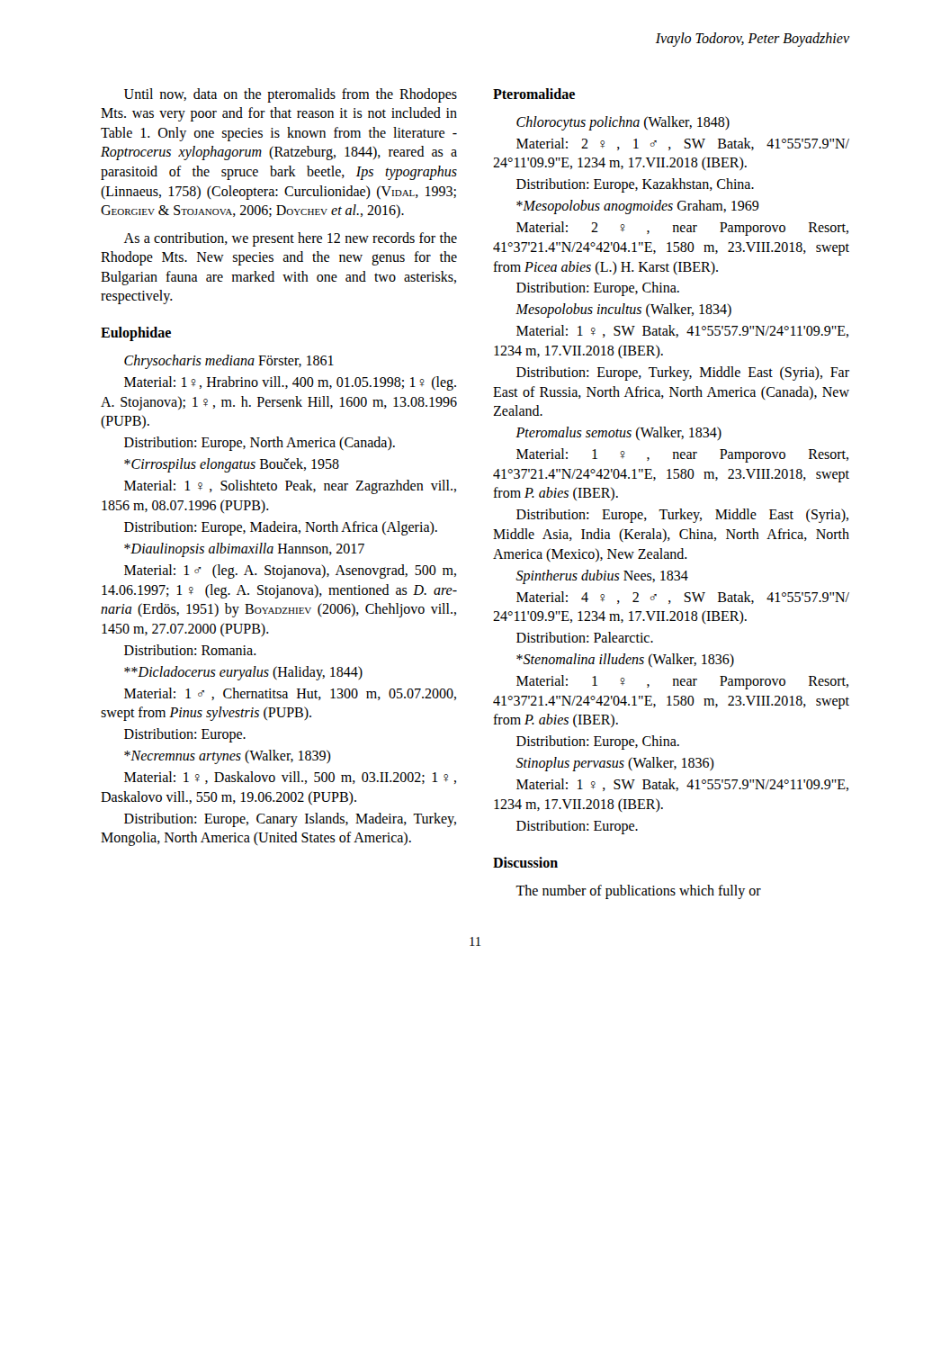Ivaylo Todorov, Peter Boyadzhiev
Until now, data on the pteromalids from the Rhodopes Mts. was very poor and for that reason it is not included in Table 1. Only one species is known from the literature - Roptrocerus xylophagorum (Ratzeburg, 1844), reared as a parasitoid of the spruce bark beetle, Ips typographus (Linnaeus, 1758) (Coleoptera: Curculionidae) (Vidal, 1993; Georgiev & Stojanova, 2006; Doychev et al., 2016).
As a contribution, we present here 12 new records for the Rhodope Mts. New species and the new genus for the Bulgarian fauna are marked with one and two asterisks, respectively.
Eulophidae
Chrysocharis mediana Förster, 1861
Material: 1♀, Hrabrino vill., 400 m, 01.05.1998; 1♀ (leg. A. Stojanova); 1♀, m. h. Persenk Hill, 1600 m, 13.08.1996 (PUPB).
Distribution: Europe, North America (Canada).
*Cirrospilus elongatus Bouček, 1958
Material: 1♀, Solishteto Peak, near Zagrazhden vill., 1856 m, 08.07.1996 (PUPB).
Distribution: Europe, Madeira, North Africa (Algeria).
*Diaulinopsis albimaxilla Hannson, 2017
Material: 1♂ (leg. A. Stojanova), Asenovgrad, 500 m, 14.06.1997; 1♀ (leg. A. Stojanova), mentioned as D. arenaria (Erdös, 1951) by Boyadzhiev (2006), Chehljovo vill., 1450 m, 27.07.2000 (PUPB).
Distribution: Romania.
**Dicladocerus euryalus (Haliday, 1844)
Material: 1♂, Chernatitsa Hut, 1300 m, 05.07.2000, swept from Pinus sylvestris (PUPB).
Distribution: Europe.
*Necremnus artynes (Walker, 1839)
Material: 1♀, Daskalovo vill., 500 m, 03.II.2002; 1♀, Daskalovo vill., 550 m, 19.06.2002 (PUPB).
Distribution: Europe, Canary Islands, Madeira, Turkey, Mongolia, North America (United States of America).
Pteromalidae
Chlorocytus polichna (Walker, 1848)
Material: 2♀, 1♂, SW Batak, 41°55'57.9"N/ 24°11'09.9"E, 1234 m, 17.VII.2018 (IBER).
Distribution: Europe, Kazakhstan, China.
*Mesopolobus anogmoides Graham, 1969
Material: 2♀, near Pamporovo Resort, 41°37'21.4"N/24°42'04.1"E, 1580 m, 23.VIII.2018, swept from Picea abies (L.) H. Karst (IBER).
Distribution: Europe, China.
Mesopolobus incultus (Walker, 1834)
Material: 1♀, SW Batak, 41°55'57.9"N/24°11'09.9"E, 1234 m, 17.VII.2018 (IBER).
Distribution: Europe, Turkey, Middle East (Syria), Far East of Russia, North Africa, North America (Canada), New Zealand.
Pteromalus semotus (Walker, 1834)
Material: 1♀, near Pamporovo Resort, 41°37'21.4"N/24°42'04.1"E, 1580 m, 23.VIII.2018, swept from P. abies (IBER).
Distribution: Europe, Turkey, Middle East (Syria), Middle Asia, India (Kerala), China, North Africa, North America (Mexico), New Zealand.
Spintherus dubius Nees, 1834
Material: 4♀, 2♂, SW Batak, 41°55'57.9"N/ 24°11'09.9"E, 1234 m, 17.VII.2018 (IBER).
Distribution: Palearctic.
*Stenomalina illudens (Walker, 1836)
Material: 1♀, near Pamporovo Resort, 41°37'21.4"N/24°42'04.1"E, 1580 m, 23.VIII.2018, swept from P. abies (IBER).
Distribution: Europe, China.
Stinoplus pervasus (Walker, 1836)
Material: 1♀, SW Batak, 41°55'57.9"N/24°11'09.9"E, 1234 m, 17.VII.2018 (IBER).
Distribution: Europe.
Discussion
The number of publications which fully or
11